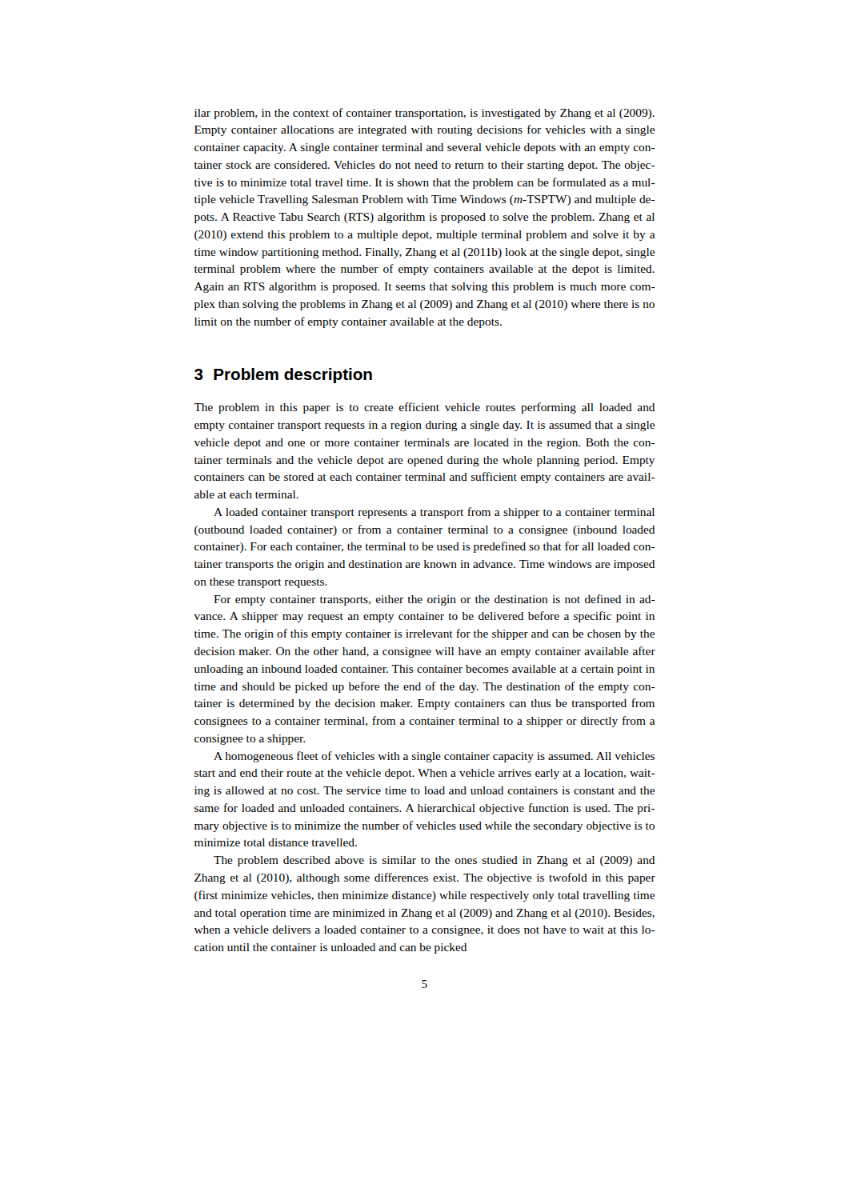ilar problem, in the context of container transportation, is investigated by Zhang et al (2009). Empty container allocations are integrated with routing decisions for vehicles with a single container capacity. A single container terminal and several vehicle depots with an empty container stock are considered. Vehicles do not need to return to their starting depot. The objective is to minimize total travel time. It is shown that the problem can be formulated as a multiple vehicle Travelling Salesman Problem with Time Windows (m-TSPTW) and multiple depots. A Reactive Tabu Search (RTS) algorithm is proposed to solve the problem. Zhang et al (2010) extend this problem to a multiple depot, multiple terminal problem and solve it by a time window partitioning method. Finally, Zhang et al (2011b) look at the single depot, single terminal problem where the number of empty containers available at the depot is limited. Again an RTS algorithm is proposed. It seems that solving this problem is much more complex than solving the problems in Zhang et al (2009) and Zhang et al (2010) where there is no limit on the number of empty container available at the depots.
3 Problem description
The problem in this paper is to create efficient vehicle routes performing all loaded and empty container transport requests in a region during a single day. It is assumed that a single vehicle depot and one or more container terminals are located in the region. Both the container terminals and the vehicle depot are opened during the whole planning period. Empty containers can be stored at each container terminal and sufficient empty containers are available at each terminal.
A loaded container transport represents a transport from a shipper to a container terminal (outbound loaded container) or from a container terminal to a consignee (inbound loaded container). For each container, the terminal to be used is predefined so that for all loaded container transports the origin and destination are known in advance. Time windows are imposed on these transport requests.
For empty container transports, either the origin or the destination is not defined in advance. A shipper may request an empty container to be delivered before a specific point in time. The origin of this empty container is irrelevant for the shipper and can be chosen by the decision maker. On the other hand, a consignee will have an empty container available after unloading an inbound loaded container. This container becomes available at a certain point in time and should be picked up before the end of the day. The destination of the empty container is determined by the decision maker. Empty containers can thus be transported from consignees to a container terminal, from a container terminal to a shipper or directly from a consignee to a shipper.
A homogeneous fleet of vehicles with a single container capacity is assumed. All vehicles start and end their route at the vehicle depot. When a vehicle arrives early at a location, waiting is allowed at no cost. The service time to load and unload containers is constant and the same for loaded and unloaded containers. A hierarchical objective function is used. The primary objective is to minimize the number of vehicles used while the secondary objective is to minimize total distance travelled.
The problem described above is similar to the ones studied in Zhang et al (2009) and Zhang et al (2010), although some differences exist. The objective is twofold in this paper (first minimize vehicles, then minimize distance) while respectively only total travelling time and total operation time are minimized in Zhang et al (2009) and Zhang et al (2010). Besides, when a vehicle delivers a loaded container to a consignee, it does not have to wait at this location until the container is unloaded and can be picked
5